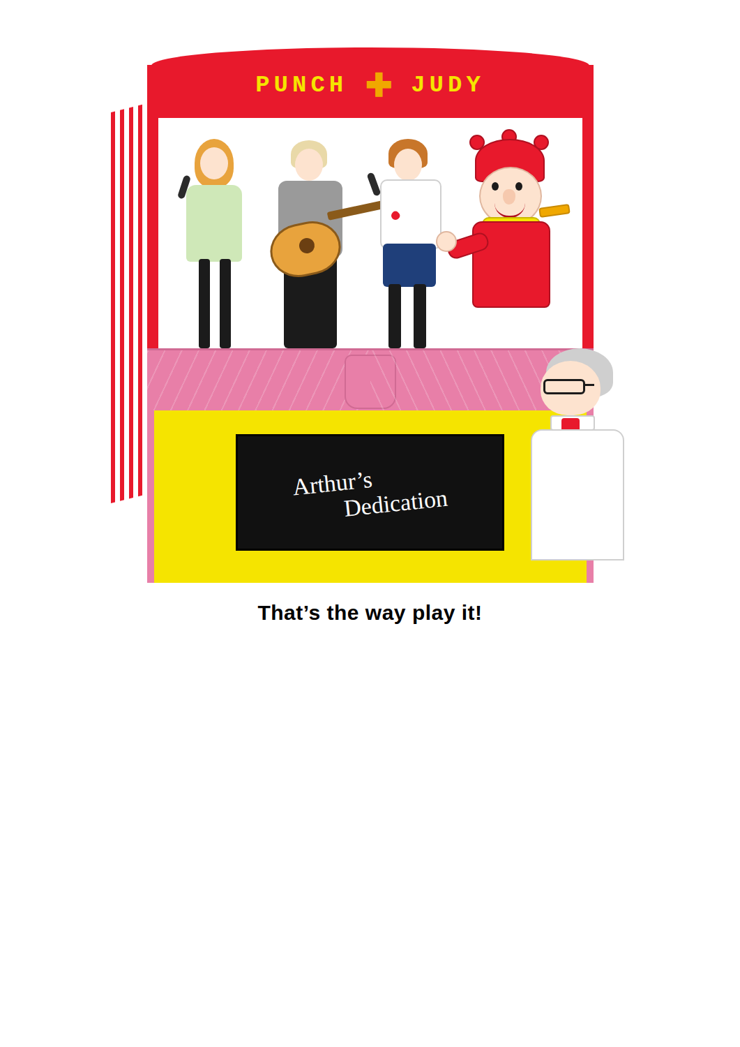PUNCH ✚ JUDY
Arthur’s Dedication
That’s the way play it!